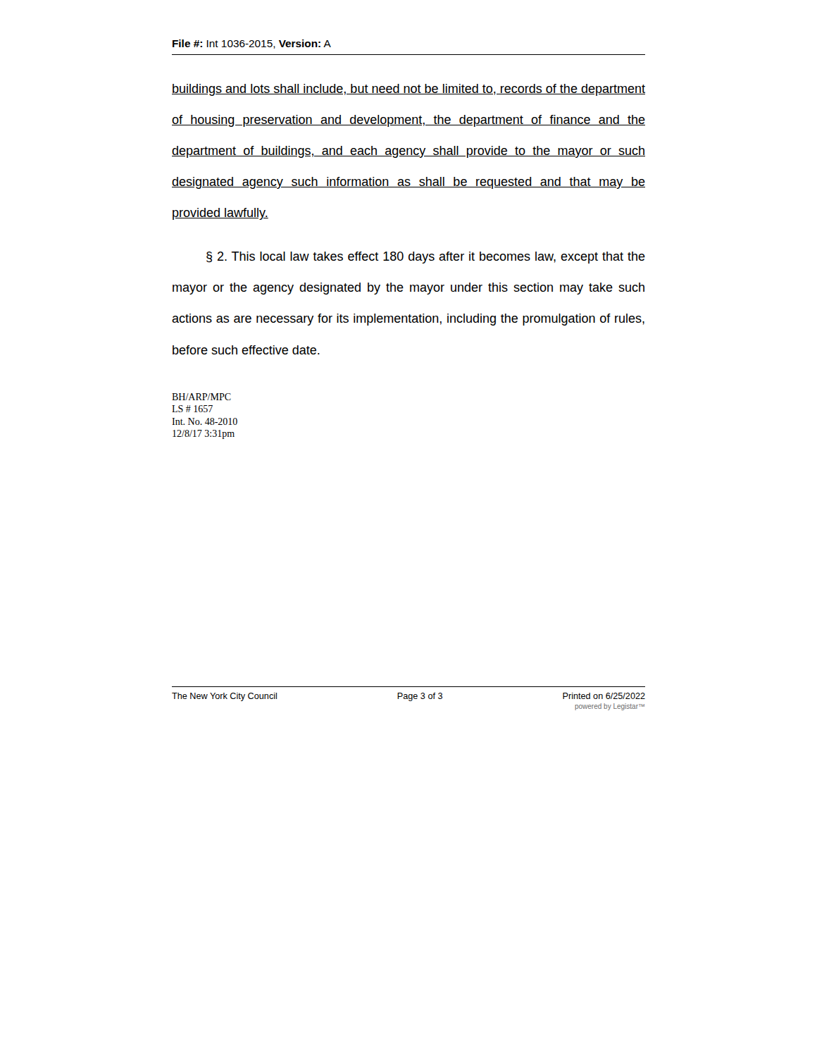File #: Int 1036-2015, Version: A
buildings and lots shall include, but need not be limited to, records of the department of housing preservation and development, the department of finance and the department of buildings, and each agency shall provide to the mayor or such designated agency such information as shall be requested and that may be provided lawfully.
§ 2. This local law takes effect 180 days after it becomes law, except that the mayor or the agency designated by the mayor under this section may take such actions as are necessary for its implementation, including the promulgation of rules, before such effective date.
BH/ARP/MPC
LS # 1657
Int. No. 48-2010
12/8/17 3:31pm
The New York City Council
Page 3 of 3
Printed on 6/25/2022
powered by Legistar™